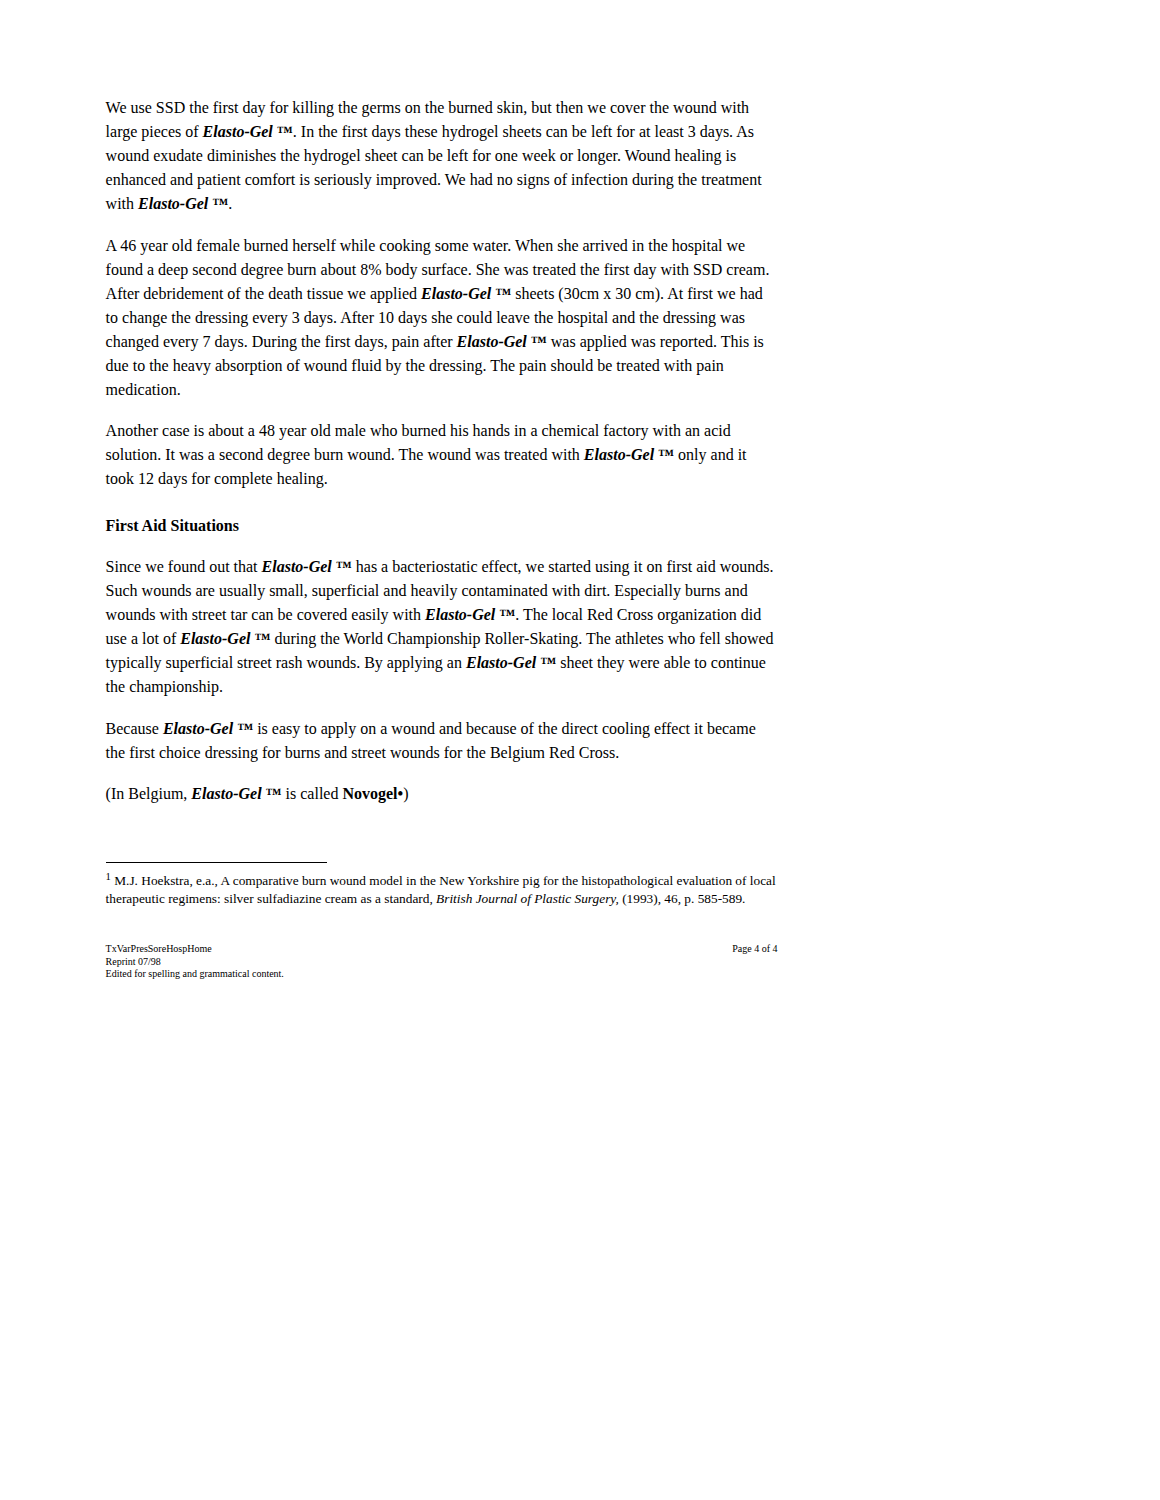We use SSD the first day for killing the germs on the burned skin, but then we cover the wound with large pieces of Elasto-Gel ™. In the first days these hydrogel sheets can be left for at least 3 days. As wound exudate diminishes the hydrogel sheet can be left for one week or longer. Wound healing is enhanced and patient comfort is seriously improved. We had no signs of infection during the treatment with Elasto-Gel ™.
A 46 year old female burned herself while cooking some water. When she arrived in the hospital we found a deep second degree burn about 8% body surface. She was treated the first day with SSD cream. After debridement of the death tissue we applied Elasto-Gel ™ sheets (30cm x 30 cm). At first we had to change the dressing every 3 days. After 10 days she could leave the hospital and the dressing was changed every 7 days. During the first days, pain after Elasto-Gel ™ was applied was reported. This is due to the heavy absorption of wound fluid by the dressing. The pain should be treated with pain medication.
Another case is about a 48 year old male who burned his hands in a chemical factory with an acid solution. It was a second degree burn wound. The wound was treated with Elasto-Gel ™ only and it took 12 days for complete healing.
First Aid Situations
Since we found out that Elasto-Gel ™ has a bacteriostatic effect, we started using it on first aid wounds. Such wounds are usually small, superficial and heavily contaminated with dirt. Especially burns and wounds with street tar can be covered easily with Elasto-Gel ™. The local Red Cross organization did use a lot of Elasto-Gel ™ during the World Championship Roller-Skating. The athletes who fell showed typically superficial street rash wounds. By applying an Elasto-Gel ™ sheet they were able to continue the championship.
Because Elasto-Gel ™ is easy to apply on a wound and because of the direct cooling effect it became the first choice dressing for burns and street wounds for the Belgium Red Cross.
(In Belgium, Elasto-Gel ™ is called Novogel•)
1 M.J. Hoekstra, e.a., A comparative burn wound model in the New Yorkshire pig for the histopathological evaluation of local therapeutic regimens: silver sulfadiazine cream as a standard, British Journal of Plastic Surgery, (1993), 46, p. 585-589.
TxVarPresSoreHospHome
Reprint 07/98
Edited for spelling and grammatical content.
Page 4 of 4